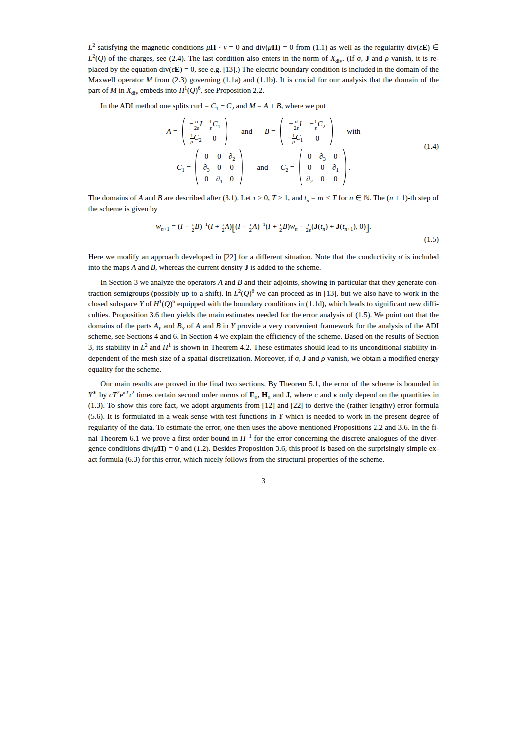L2 satisfying the magnetic conditions μH · ν = 0 and div(μH) = 0 from (1.1) as well as the regularity div(εE) ∈ L2(Q) of the charges, see (2.4). The last condition also enters in the norm of Xdiv. (If σ, J and ρ vanish, it is replaced by the equation div(εE) = 0, see e.g. [13].) The electric boundary condition is included in the domain of the Maxwell operator M from (2.3) governing (1.1a) and (1.1b). It is crucial for our analysis that the domain of the part of M in Xdiv embeds into H1(Q)6, see Proposition 2.2.
In the ADI method one splits curl = C1 − C2 and M = A + B, where we put
A =
| − σ 2 ε I | 1 ε C 1 |
| 1 μ C 2 | 0 |
and B =
| − σ 2 ε I | − 1 ε C 2 |
| − 1 μ C 1 | 0 |
with
C1 =
| 0 | 0 | ∂ 2 |
| ∂ 3 | 0 | 0 |
| 0 | ∂ 1 | 0 |
and C2 =
| 0 | ∂ 3 | 0 |
| 0 | 0 | ∂ 1 |
| ∂ 2 | 0 | 0 |
.
(1.4)
The domains of A and B are described after (3.1). Let τ > 0, T ≥ 1, and tn = nτ ≤ T for n ∈ ℕ. The (n + 1)-th step of the scheme is given by
wn+1 = (I − τ 2 B)−1(I + τ 2 A)[(I − τ 2 A)−1(I + τ 2 B)wn − τ 2ε(J(tn) + J(tn+1), 0)].
(1.5)
Here we modify an approach developed in [22] for a different situation. Note that the conductivity σ is included into the maps A and B, whereas the current density J is added to the scheme.
In Section 3 we analyze the operators A and B and their adjoints, showing in particular that they generate contraction semigroups (possibly up to a shift). In L2(Q)6 we can proceed as in [13], but we also have to work in the closed subspace Y of H1(Q)6 equipped with the boundary conditions in (1.1d), which leads to significant new difficulties. Proposition 3.6 then yields the main estimates needed for the error analysis of (1.5). We point out that the domains of the parts AY and BY of A and B in Y provide a very convenient framework for the analysis of the ADI scheme, see Sections 4 and 6. In Section 4 we explain the efficiency of the scheme. Based on the results of Section 3, its stability in L2 and H1 is shown in Theorem 4.2. These estimates should lead to its unconditional stability independent of the mesh size of a spatial discretization. Moreover, if σ, J and ρ vanish, we obtain a modified energy equality for the scheme.
Our main results are proved in the final two sections. By Theorem 5.1, the error of the scheme is bounded in Y∗ by cT2eκTτ2 times certain second order norms of E0, H0 and J, where c and κ only depend on the quantities in (1.3). To show this core fact, we adopt arguments from [12] and [22] to derive the (rather lengthy) error formula (5.6). It is formulated in a weak sense with test functions in Y which is needed to work in the present degree of regularity of the data. To estimate the error, one then uses the above mentioned Propositions 2.2 and 3.6. In the final Theorem 6.1 we prove a first order bound in H−1 for the error concerning the discrete analogues of the divergence conditions div(μH) = 0 and (1.2). Besides Proposition 3.6, this proof is based on the surprisingly simple exact formula (6.3) for this error, which nicely follows from the structural properties of the scheme.
3